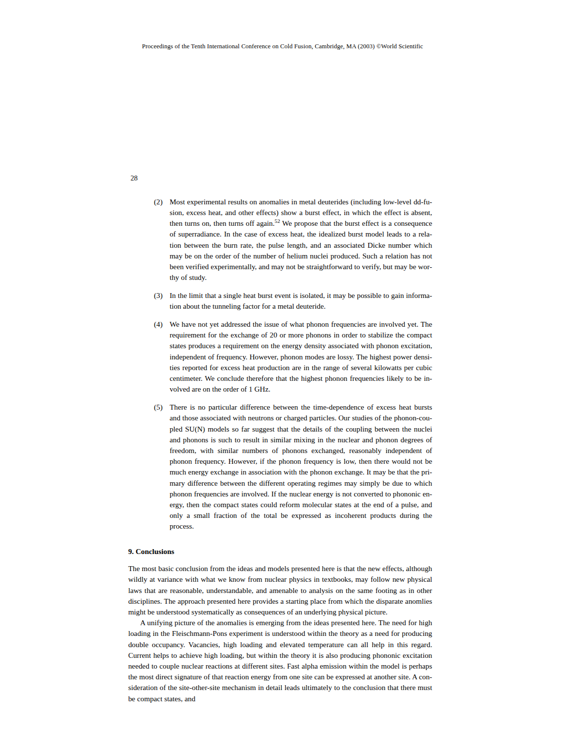Proceedings of the Tenth International Conference on Cold Fusion, Cambridge, MA (2003) ©World Scientific
28
(2) Most experimental results on anomalies in metal deuterides (including low-level dd-fusion, excess heat, and other effects) show a burst effect, in which the effect is absent, then turns on, then turns off again.52 We propose that the burst effect is a consequence of superradiance. In the case of excess heat, the idealized burst model leads to a relation between the burn rate, the pulse length, and an associated Dicke number which may be on the order of the number of helium nuclei produced. Such a relation has not been verified experimentally, and may not be straightforward to verify, but may be worthy of study.
(3) In the limit that a single heat burst event is isolated, it may be possible to gain information about the tunneling factor for a metal deuteride.
(4) We have not yet addressed the issue of what phonon frequencies are involved yet. The requirement for the exchange of 20 or more phonons in order to stabilize the compact states produces a requirement on the energy density associated with phonon excitation, independent of frequency. However, phonon modes are lossy. The highest power densities reported for excess heat production are in the range of several kilowatts per cubic centimeter. We conclude therefore that the highest phonon frequencies likely to be involved are on the order of 1 GHz.
(5) There is no particular difference between the time-dependence of excess heat bursts and those associated with neutrons or charged particles. Our studies of the phonon-coupled SU(N) models so far suggest that the details of the coupling between the nuclei and phonons is such to result in similar mixing in the nuclear and phonon degrees of freedom, with similar numbers of phonons exchanged, reasonably independent of phonon frequency. However, if the phonon frequency is low, then there would not be much energy exchange in association with the phonon exchange. It may be that the primary difference between the different operating regimes may simply be due to which phonon frequencies are involved. If the nuclear energy is not converted to phononic energy, then the compact states could reform molecular states at the end of a pulse, and only a small fraction of the total be expressed as incoherent products during the process.
9. Conclusions
The most basic conclusion from the ideas and models presented here is that the new effects, although wildly at variance with what we know from nuclear physics in textbooks, may follow new physical laws that are reasonable, understandable, and amenable to analysis on the same footing as in other disciplines. The approach presented here provides a starting place from which the disparate anomlies might be understood systematically as consequences of an underlying physical picture.
A unifying picture of the anomalies is emerging from the ideas presented here. The need for high loading in the Fleischmann-Pons experiment is understood within the theory as a need for producing double occupancy. Vacancies, high loading and elevated temperature can all help in this regard. Current helps to achieve high loading, but within the theory it is also producing phononic excitation needed to couple nuclear reactions at different sites. Fast alpha emission within the model is perhaps the most direct signature of that reaction energy from one site can be expressed at another site. A consideration of the site-other-site mechanism in detail leads ultimately to the conclusion that there must be compact states, and